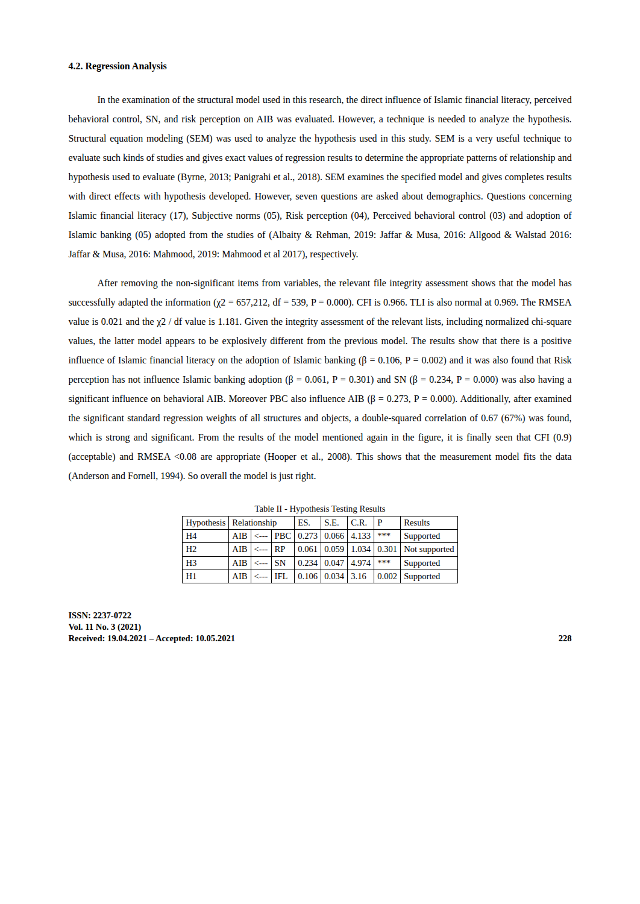4.2. Regression Analysis
In the examination of the structural model used in this research, the direct influence of Islamic financial literacy, perceived behavioral control, SN, and risk perception on AIB was evaluated. However, a technique is needed to analyze the hypothesis. Structural equation modeling (SEM) was used to analyze the hypothesis used in this study. SEM is a very useful technique to evaluate such kinds of studies and gives exact values of regression results to determine the appropriate patterns of relationship and hypothesis used to evaluate (Byrne, 2013; Panigrahi et al., 2018). SEM examines the specified model and gives completes results with direct effects with hypothesis developed. However, seven questions are asked about demographics. Questions concerning Islamic financial literacy (17), Subjective norms (05), Risk perception (04), Perceived behavioral control (03) and adoption of Islamic banking (05) adopted from the studies of (Albaity & Rehman, 2019: Jaffar & Musa, 2016: Allgood & Walstad 2016: Jaffar & Musa, 2016: Mahmood, 2019: Mahmood et al 2017), respectively.
After removing the non-significant items from variables, the relevant file integrity assessment shows that the model has successfully adapted the information (χ2 = 657,212, df = 539, P = 0.000). CFI is 0.966. TLI is also normal at 0.969. The RMSEA value is 0.021 and the χ2 / df value is 1.181. Given the integrity assessment of the relevant lists, including normalized chi-square values, the latter model appears to be explosively different from the previous model. The results show that there is a positive influence of Islamic financial literacy on the adoption of Islamic banking (β = 0.106, P = 0.002) and it was also found that Risk perception has not influence Islamic banking adoption (β = 0.061, P = 0.301) and SN (β = 0.234, P = 0.000) was also having a significant influence on behavioral AIB. Moreover PBC also influence AIB (β = 0.273, P = 0.000). Additionally, after examined the significant standard regression weights of all structures and objects, a double-squared correlation of 0.67 (67%) was found, which is strong and significant. From the results of the model mentioned again in the figure, it is finally seen that CFI (0.9) (acceptable) and RMSEA <0.08 are appropriate (Hooper et al., 2008). This shows that the measurement model fits the data (Anderson and Fornell, 1994). So overall the model is just right.
Table II - Hypothesis Testing Results
| Hypothesis | Relationship | ES. | S.E. | C.R. | P | Results |
| H4 | AIB | <--- | PBC | 0.273 | 0.066 | 4.133 | *** | Supported |
| H2 | AIB | <--- | RP | 0.061 | 0.059 | 1.034 | 0.301 | Not supported |
| H3 | AIB | <--- | SN | 0.234 | 0.047 | 4.974 | *** | Supported |
| H1 | AIB | <--- | IFL | 0.106 | 0.034 | 3.16 | 0.002 | Supported |
ISSN: 2237-0722
Vol. 11 No. 3 (2021)
Received: 19.04.2021 – Accepted: 10.05.2021
228